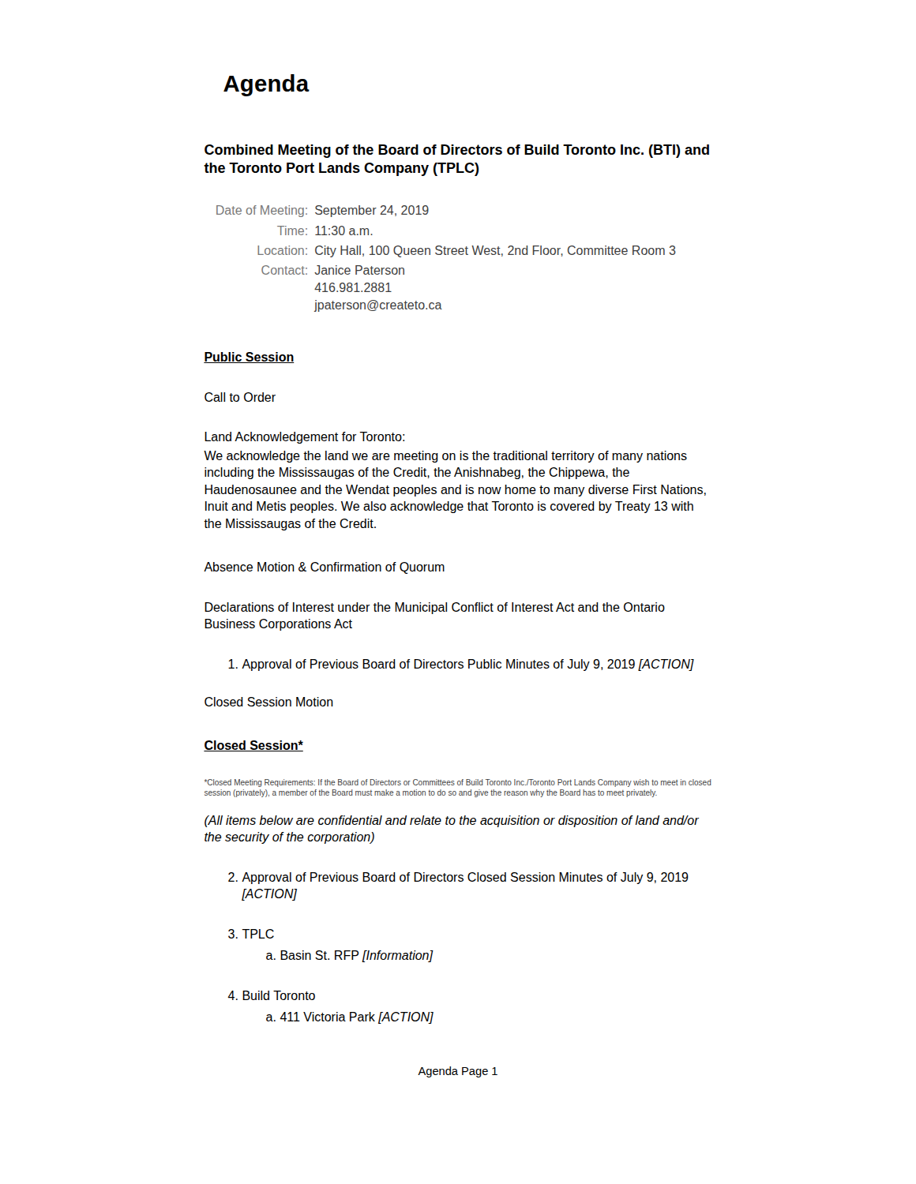Agenda
Combined Meeting of the Board of Directors of Build Toronto Inc. (BTI) and the Toronto Port Lands Company (TPLC)
| Date of Meeting: | September 24, 2019 |
| Time: | 11:30 a.m. |
| Location: | City Hall, 100 Queen Street West, 2nd Floor, Committee Room 3 |
| Contact: | Janice Paterson 416.981.2881 jpaterson@createto.ca |
Public Session
Call to Order
Land Acknowledgement for Toronto:
We acknowledge the land we are meeting on is the traditional territory of many nations including the Mississaugas of the Credit, the Anishnabeg, the Chippewa, the Haudenosaunee and the Wendat peoples and is now home to many diverse First Nations, Inuit and Metis peoples. We also acknowledge that Toronto is covered by Treaty 13 with the Mississaugas of the Credit.
Absence Motion & Confirmation of Quorum
Declarations of Interest under the Municipal Conflict of Interest Act and the Ontario Business Corporations Act
Approval of Previous Board of Directors Public Minutes of July 9, 2019 [ACTION]
Closed Session Motion
Closed Session*
*Closed Meeting Requirements: If the Board of Directors or Committees of Build Toronto Inc./Toronto Port Lands Company wish to meet in closed session (privately), a member of the Board must make a motion to do so and give the reason why the Board has to meet privately.
(All items below are confidential and relate to the acquisition or disposition of land and/or the security of the corporation)
Approval of Previous Board of Directors Closed Session Minutes of July 9, 2019 [ACTION]
TPLC
Basin St. RFP [Information]
Build Toronto
411 Victoria Park [ACTION]
Agenda Page 1